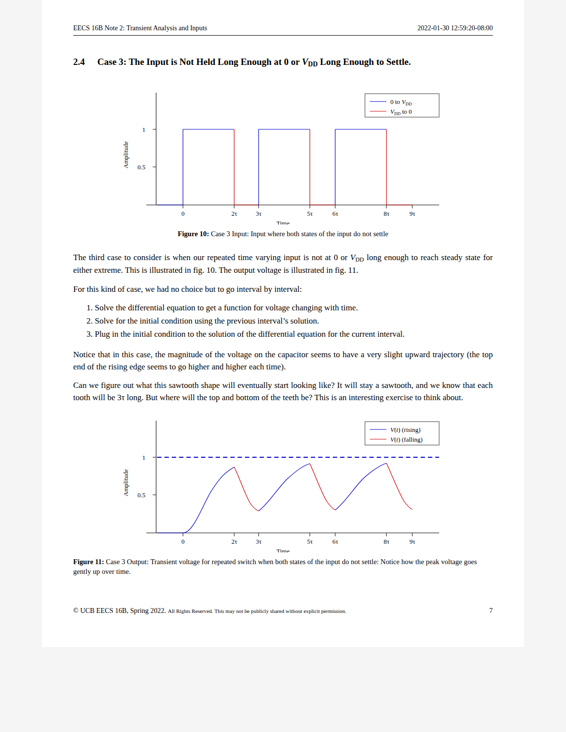EECS 16B Note 2: Transient Analysis and Inputs
2022-01-30 12:59:20-08:00
2.4 Case 3: The Input is Not Held Long Enough at 0 or VDD Long Enough to Settle.
1 0.5 Amplitude 0 2τ 3τ 5τ 6τ 8τ 9τ Time 0 to VDD VDD to 0
Figure 10: Case 3 Input: Input where both states of the input do not settle
The third case to consider is when our repeated time varying input is not at 0 or VDD long enough to reach steady state for either extreme. This is illustrated in fig. 10. The output voltage is illustrated in fig. 11.
For this kind of case, we had no choice but to go interval by interval:
Solve the differential equation to get a function for voltage changing with time.
Solve for the initial condition using the previous interval’s solution.
Plug in the initial condition to the solution of the differential equation for the current interval.
Notice that in this case, the magnitude of the voltage on the capacitor seems to have a very slight upward trajectory (the top end of the rising edge seems to go higher and higher each time).
Can we figure out what this sawtooth shape will eventually start looking like? It will stay a sawtooth, and we know that each tooth will be 3τ long. But where will the top and bottom of the teeth be? This is an interesting exercise to think about.
1 0.5 Amplitude 0 2τ 3τ 5τ 6τ 8τ 9τ Time V(t) (rising) V(t) (falling)
Figure 11: Case 3 Output: Transient voltage for repeated switch when both states of the input do not settle: Notice how the peak voltage goes gently up over time.
© UCB EECS 16B, Spring 2022. All Rights Reserved. This may not be publicly shared without explicit permission.
7